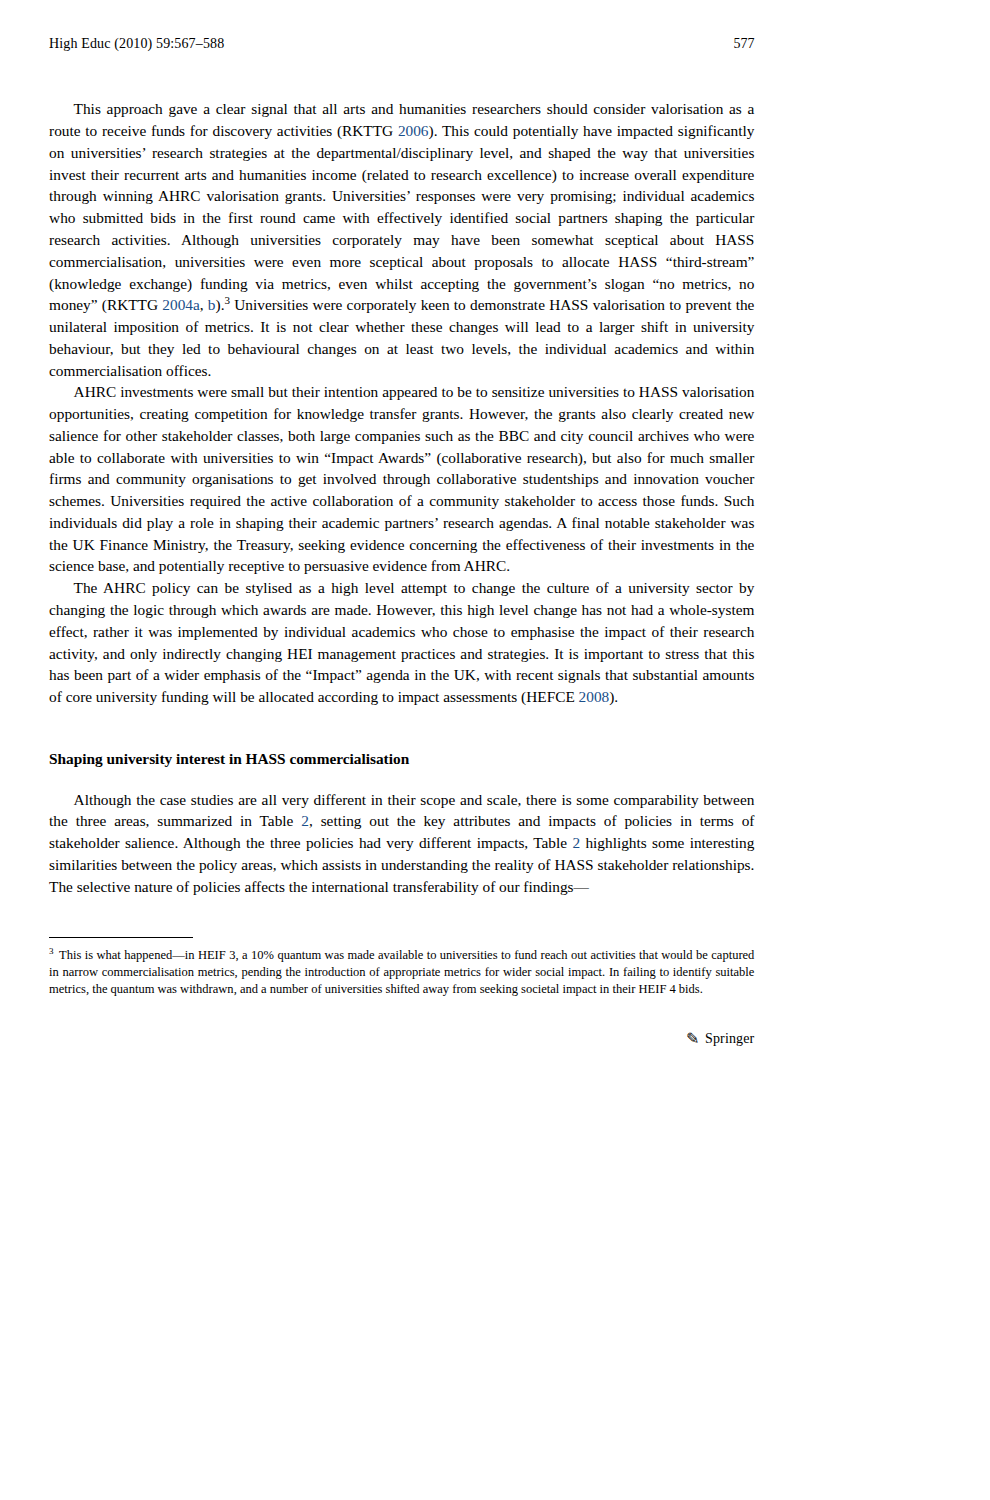High Educ (2010) 59:567–588 577
This approach gave a clear signal that all arts and humanities researchers should consider valorisation as a route to receive funds for discovery activities (RKTTG 2006). This could potentially have impacted significantly on universities’ research strategies at the departmental/disciplinary level, and shaped the way that universities invest their recurrent arts and humanities income (related to research excellence) to increase overall expenditure through winning AHRC valorisation grants. Universities’ responses were very promising; individual academics who submitted bids in the first round came with effectively identified social partners shaping the particular research activities. Although universities corporately may have been somewhat sceptical about HASS commercialisation, universities were even more sceptical about proposals to allocate HASS “third-stream” (knowledge exchange) funding via metrics, even whilst accepting the government’s slogan “no metrics, no money” (RKTTG 2004a, b).3 Universities were corporately keen to demonstrate HASS valorisation to prevent the unilateral imposition of metrics. It is not clear whether these changes will lead to a larger shift in university behaviour, but they led to behavioural changes on at least two levels, the individual academics and within commercialisation offices.
AHRC investments were small but their intention appeared to be to sensitize universities to HASS valorisation opportunities, creating competition for knowledge transfer grants. However, the grants also clearly created new salience for other stakeholder classes, both large companies such as the BBC and city council archives who were able to collaborate with universities to win “Impact Awards” (collaborative research), but also for much smaller firms and community organisations to get involved through collaborative studentships and innovation voucher schemes. Universities required the active collaboration of a community stakeholder to access those funds. Such individuals did play a role in shaping their academic partners’ research agendas. A final notable stakeholder was the UK Finance Ministry, the Treasury, seeking evidence concerning the effectiveness of their investments in the science base, and potentially receptive to persuasive evidence from AHRC.
The AHRC policy can be stylised as a high level attempt to change the culture of a university sector by changing the logic through which awards are made. However, this high level change has not had a whole-system effect, rather it was implemented by individual academics who chose to emphasise the impact of their research activity, and only indirectly changing HEI management practices and strategies. It is important to stress that this has been part of a wider emphasis of the “Impact” agenda in the UK, with recent signals that substantial amounts of core university funding will be allocated according to impact assessments (HEFCE 2008).
Shaping university interest in HASS commercialisation
Although the case studies are all very different in their scope and scale, there is some comparability between the three areas, summarized in Table 2, setting out the key attributes and impacts of policies in terms of stakeholder salience. Although the three policies had very different impacts, Table 2 highlights some interesting similarities between the policy areas, which assists in understanding the reality of HASS stakeholder relationships. The selective nature of policies affects the international transferability of our findings—
3 This is what happened—in HEIF 3, a 10% quantum was made available to universities to fund reach out activities that would be captured in narrow commercialisation metrics, pending the introduction of appropriate metrics for wider social impact. In failing to identify suitable metrics, the quantum was withdrawn, and a number of universities shifted away from seeking societal impact in their HEIF 4 bids.
✎ Springer